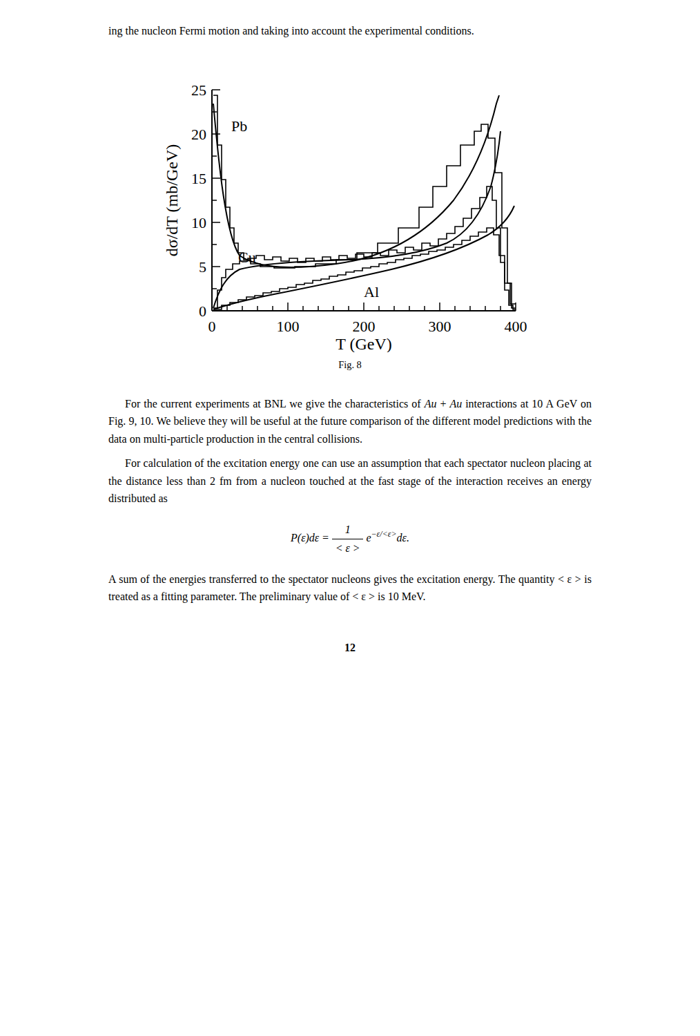ing the nucleon Fermi motion and taking into account the experimental conditions.
0 5 10 15 20 25 0 100 200 300 400 T (GeV) dσ/dT (mb/GeV) Pb Cu Al
Fig. 8
For the current experiments at BNL we give the characteristics of Au + Au interactions at 10 A GeV on Fig. 9, 10. We believe they will be useful at the future comparison of the different model predictions with the data on multi-particle production in the central collisions.
For calculation of the excitation energy one can use an assumption that each spectator nucleon placing at the distance less than 2 fm from a nucleon touched at the fast stage of the interaction receives an energy distributed as
P(ε)dε = 1 < ε > e−ε/<ε>dε.
A sum of the energies transferred to the spectator nucleons gives the excitation energy. The quantity < ε > is treated as a fitting parameter. The preliminary value of < ε > is 10 MeV.
12